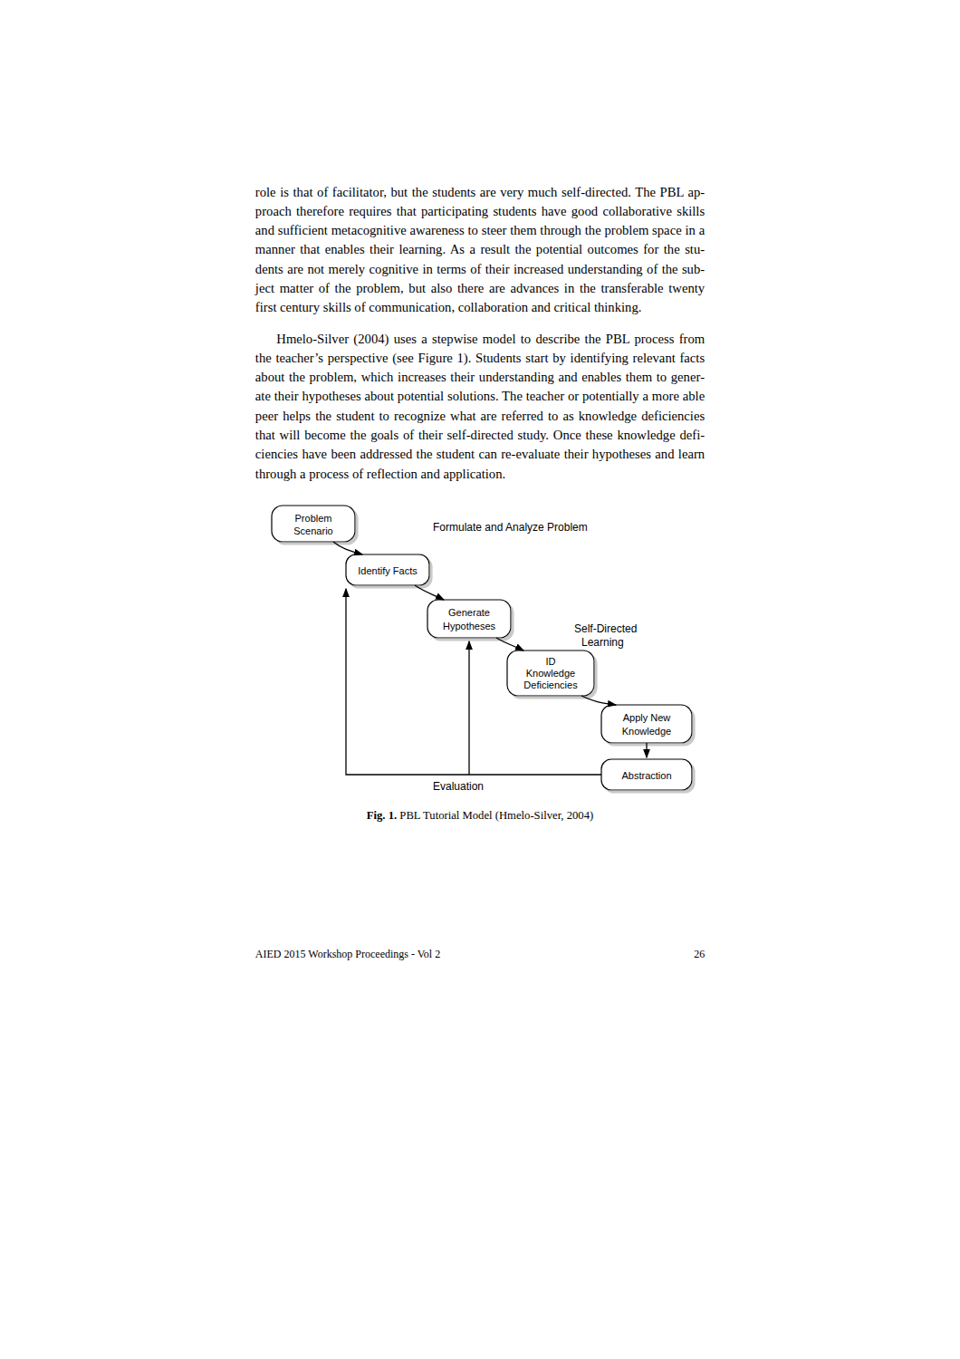role is that of facilitator, but the students are very much self-directed. The PBL approach therefore requires that participating students have good collaborative skills and sufficient metacognitive awareness to steer them through the problem space in a manner that enables their learning. As a result the potential outcomes for the students are not merely cognitive in terms of their increased understanding of the subject matter of the problem, but also there are advances in the transferable twenty first century skills of communication, collaboration and critical thinking.
Hmelo-Silver (2004) uses a stepwise model to describe the PBL process from the teacher’s perspective (see Figure 1). Students start by identifying relevant facts about the problem, which increases their understanding and enables them to generate their hypotheses about potential solutions. The teacher or potentially a more able peer helps the student to recognize what are referred to as knowledge deficiencies that will become the goals of their self-directed study. Once these knowledge deficiencies have been addressed the student can re-evaluate their hypotheses and learn through a process of reflection and application.
Problem Scenario Identify Facts Generate Hypotheses ID Knowledge Deficiencies Apply New Knowledge Abstraction Formulate and Analyze Problem Self-Directed Learning Evaluation
Fig. 1. PBL Tutorial Model (Hmelo-Silver, 2004)
AIED 2015 Workshop Proceedings - Vol 2 26